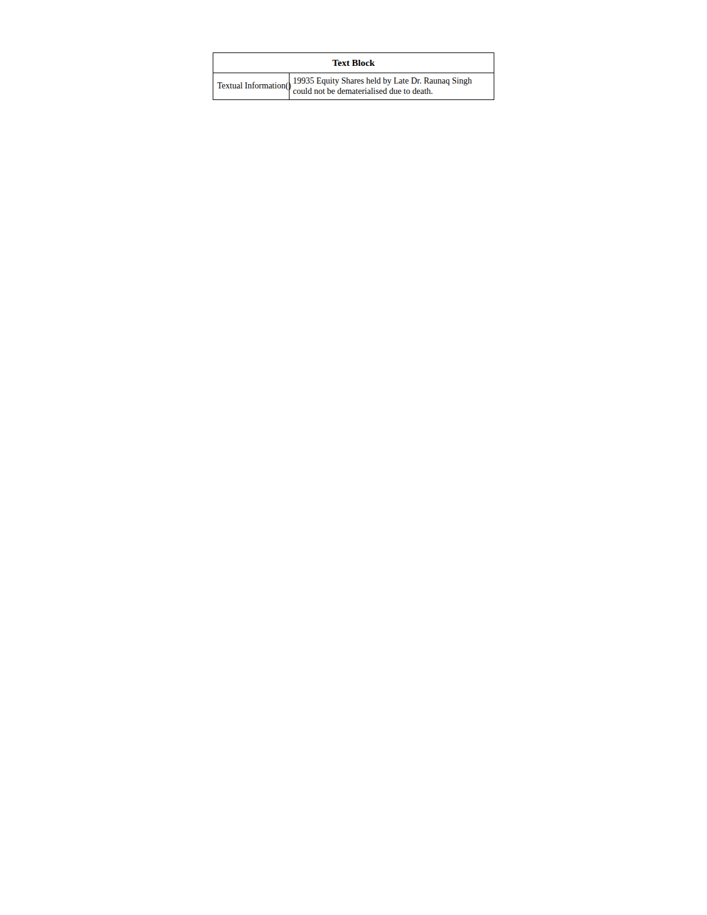| Text Block |
| --- |
| Textual Information() | 19935 Equity Shares held by Late Dr. Raunaq Singh could not be dematerialised due to death. |